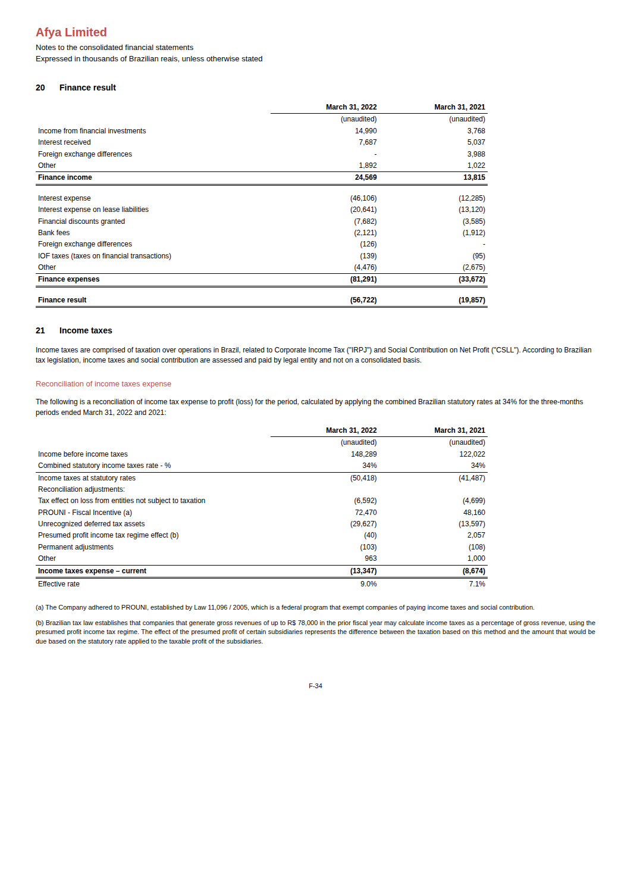Afya Limited
Notes to the consolidated financial statements
Expressed in thousands of Brazilian reais, unless otherwise stated
20 Finance result
| | March 31, 2022 | March 31, 2021 |
| | (unaudited) | (unaudited) |
| Income from financial investments | 14,990 | 3,768 |
| Interest received | 7,687 | 5,037 |
| Foreign exchange differences | - | 3,988 |
| Other | 1,892 | 1,022 |
| Finance income | 24,569 | 13,815 |
| Interest expense | (46,106) | (12,285) |
| Interest expense on lease liabilities | (20,641) | (13,120) |
| Financial discounts granted | (7,682) | (3,585) |
| Bank fees | (2,121) | (1,912) |
| Foreign exchange differences | (126) | - |
| IOF taxes (taxes on financial transactions) | (139) | (95) |
| Other | (4,476) | (2,675) |
| Finance expenses | (81,291) | (33,672) |
| Finance result | (56,722) | (19,857) |
21 Income taxes
Income taxes are comprised of taxation over operations in Brazil, related to Corporate Income Tax ("IRPJ") and Social Contribution on Net Profit ("CSLL"). According to Brazilian tax legislation, income taxes and social contribution are assessed and paid by legal entity and not on a consolidated basis.
Reconciliation of income taxes expense
The following is a reconciliation of income tax expense to profit (loss) for the period, calculated by applying the combined Brazilian statutory rates at 34% for the three-months periods ended March 31, 2022 and 2021:
| | March 31, 2022 | March 31, 2021 |
| | (unaudited) | (unaudited) |
| Income before income taxes | 148,289 | 122,022 |
| Combined statutory income taxes rate - % | 34% | 34% |
| Income taxes at statutory rates | (50,418) | (41,487) |
| Reconciliation adjustments: | | |
| Tax effect on loss from entities not subject to taxation | (6,592) | (4,699) |
| PROUNI - Fiscal Incentive (a) | 72,470 | 48,160 |
| Unrecognized deferred tax assets | (29,627) | (13,597) |
| Presumed profit income tax regime effect (b) | (40) | 2,057 |
| Permanent adjustments | (103) | (108) |
| Other | 963 | 1,000 |
| Income taxes expense – current | (13,347) | (8,674) |
| Effective rate | 9.0% | 7.1% |
(a) The Company adhered to PROUNI, established by Law 11,096 / 2005, which is a federal program that exempt companies of paying income taxes and social contribution.
(b) Brazilian tax law establishes that companies that generate gross revenues of up to R$ 78,000 in the prior fiscal year may calculate income taxes as a percentage of gross revenue, using the presumed profit income tax regime. The effect of the presumed profit of certain subsidiaries represents the difference between the taxation based on this method and the amount that would be due based on the statutory rate applied to the taxable profit of the subsidiaries.
F-34